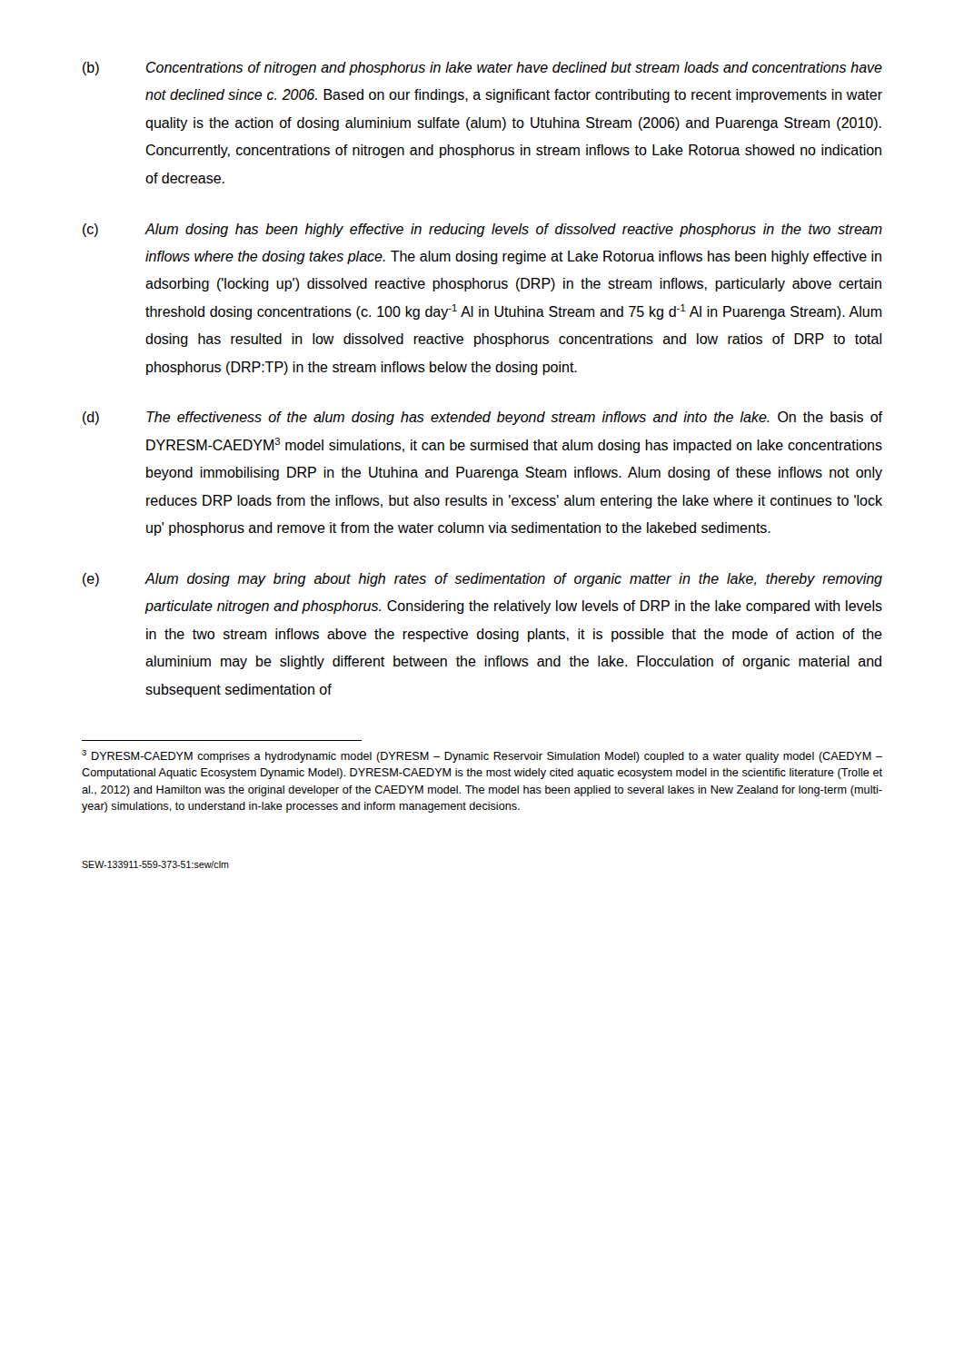(b) Concentrations of nitrogen and phosphorus in lake water have declined but stream loads and concentrations have not declined since c. 2006. Based on our findings, a significant factor contributing to recent improvements in water quality is the action of dosing aluminium sulfate (alum) to Utuhina Stream (2006) and Puarenga Stream (2010). Concurrently, concentrations of nitrogen and phosphorus in stream inflows to Lake Rotorua showed no indication of decrease.
(c) Alum dosing has been highly effective in reducing levels of dissolved reactive phosphorus in the two stream inflows where the dosing takes place. The alum dosing regime at Lake Rotorua inflows has been highly effective in adsorbing ('locking up') dissolved reactive phosphorus (DRP) in the stream inflows, particularly above certain threshold dosing concentrations (c. 100 kg day-1 Al in Utuhina Stream and 75 kg d-1 Al in Puarenga Stream). Alum dosing has resulted in low dissolved reactive phosphorus concentrations and low ratios of DRP to total phosphorus (DRP:TP) in the stream inflows below the dosing point.
(d) The effectiveness of the alum dosing has extended beyond stream inflows and into the lake. On the basis of DYRESM-CAEDYM3 model simulations, it can be surmised that alum dosing has impacted on lake concentrations beyond immobilising DRP in the Utuhina and Puarenga Steam inflows. Alum dosing of these inflows not only reduces DRP loads from the inflows, but also results in 'excess' alum entering the lake where it continues to 'lock up' phosphorus and remove it from the water column via sedimentation to the lakebed sediments.
(e) Alum dosing may bring about high rates of sedimentation of organic matter in the lake, thereby removing particulate nitrogen and phosphorus. Considering the relatively low levels of DRP in the lake compared with levels in the two stream inflows above the respective dosing plants, it is possible that the mode of action of the aluminium may be slightly different between the inflows and the lake. Flocculation of organic material and subsequent sedimentation of
3 DYRESM-CAEDYM comprises a hydrodynamic model (DYRESM – Dynamic Reservoir Simulation Model) coupled to a water quality model (CAEDYM – Computational Aquatic Ecosystem Dynamic Model). DYRESM-CAEDYM is the most widely cited aquatic ecosystem model in the scientific literature (Trolle et al., 2012) and Hamilton was the original developer of the CAEDYM model. The model has been applied to several lakes in New Zealand for long-term (multi-year) simulations, to understand in-lake processes and inform management decisions.
SEW-133911-559-373-51:sew/clm